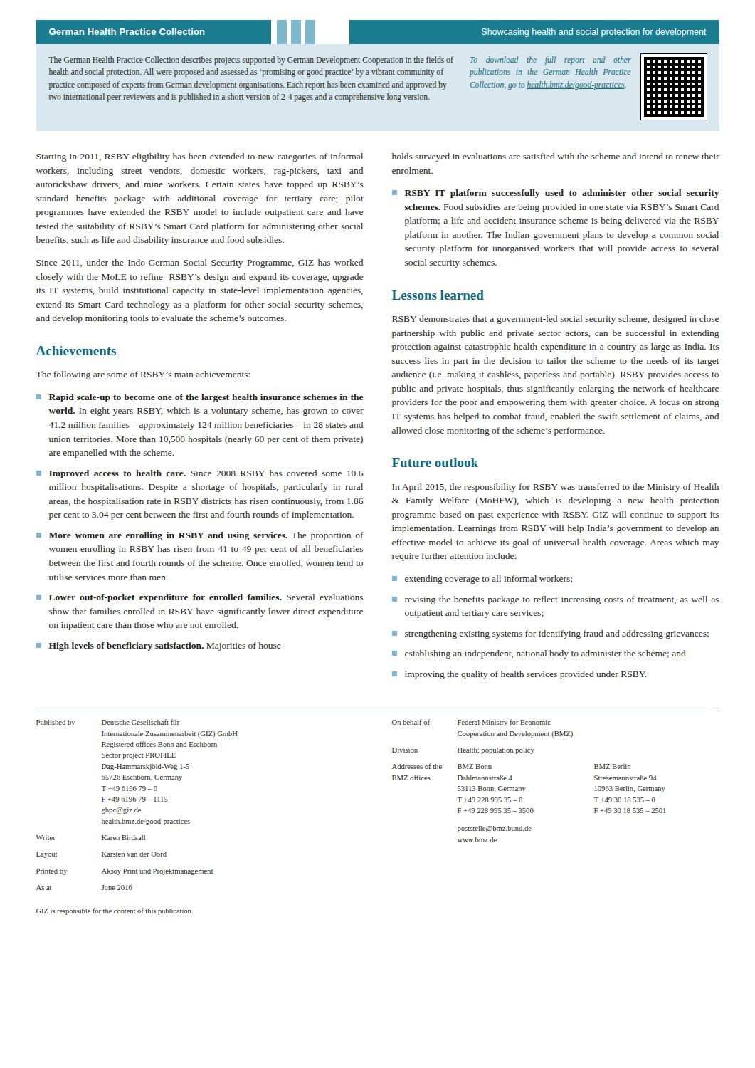German Health Practice Collection
Showcasing health and social protection for development
The German Health Practice Collection describes projects supported by German Development Cooperation in the fields of health and social protection. All were proposed and assessed as ‘promising or good practice’ by a vibrant community of practice composed of experts from German development organisations. Each report has been examined and approved by two international peer reviewers and is published in a short version of 2-4 pages and a comprehensive long version.
To download the full report and other publications in the German Health Practice Collection, go to health.bmz.de/good-practices.
Starting in 2011, RSBY eligibility has been extended to new categories of informal workers, including street vendors, domestic workers, rag-pickers, taxi and autorickshaw drivers, and mine workers. Certain states have topped up RSBY’s standard benefits package with additional coverage for tertiary care; pilot programmes have extended the RSBY model to include outpatient care and have tested the suitability of RSBY’s Smart Card platform for administering other social benefits, such as life and disability insurance and food subsidies.
Since 2011, under the Indo-German Social Security Programme, GIZ has worked closely with the MoLE to refine RSBY’s design and expand its coverage, upgrade its IT systems, build institutional capacity in state-level implementation agencies, extend its Smart Card technology as a platform for other social security schemes, and develop monitoring tools to evaluate the scheme’s outcomes.
Achievements
The following are some of RSBY’s main achievements:
Rapid scale-up to become one of the largest health insurance schemes in the world. In eight years RSBY, which is a voluntary scheme, has grown to cover 41.2 million families – approximately 124 million beneficiaries – in 28 states and union territories. More than 10,500 hospitals (nearly 60 per cent of them private) are empanelled with the scheme.
Improved access to health care. Since 2008 RSBY has covered some 10.6 million hospitalisations. Despite a shortage of hospitals, particularly in rural areas, the hospitalisation rate in RSBY districts has risen continuously, from 1.86 per cent to 3.04 per cent between the first and fourth rounds of implementation.
More women are enrolling in RSBY and using services. The proportion of women enrolling in RSBY has risen from 41 to 49 per cent of all beneficiaries between the first and fourth rounds of the scheme. Once enrolled, women tend to utilise services more than men.
Lower out-of-pocket expenditure for enrolled families. Several evaluations show that families enrolled in RSBY have significantly lower direct expenditure on inpatient care than those who are not enrolled.
High levels of beneficiary satisfaction. Majorities of house-
holds surveyed in evaluations are satisfied with the scheme and intend to renew their enrolment.
RSBY IT platform successfully used to administer other social security schemes. Food subsidies are being provided in one state via RSBY’s Smart Card platform; a life and accident insurance scheme is being delivered via the RSBY platform in another. The Indian government plans to develop a common social security platform for unorganised workers that will provide access to several social security schemes.
Lessons learned
RSBY demonstrates that a government-led social security scheme, designed in close partnership with public and private sector actors, can be successful in extending protection against catastrophic health expenditure in a country as large as India. Its success lies in part in the decision to tailor the scheme to the needs of its target audience (i.e. making it cashless, paperless and portable). RSBY provides access to public and private hospitals, thus significantly enlarging the network of healthcare providers for the poor and empowering them with greater choice. A focus on strong IT systems has helped to combat fraud, enabled the swift settlement of claims, and allowed close monitoring of the scheme’s performance.
Future outlook
In April 2015, the responsibility for RSBY was transferred to the Ministry of Health & Family Welfare (MoHFW), which is developing a new health protection programme based on past experience with RSBY. GIZ will continue to support its implementation. Learnings from RSBY will help India’s government to develop an effective model to achieve its goal of universal health coverage. Areas which may require further attention include:
extending coverage to all informal workers;
revising the benefits package to reflect increasing costs of treatment, as well as outpatient and tertiary care services;
strengthening existing systems for identifying fraud and addressing grievances;
establishing an independent, national body to administer the scheme; and
improving the quality of health services provided under RSBY.
| Published by | Deutsche Gesellschaft für Internationale Zusammenarbeit (GIZ) GmbH Registered offices Bonn and Eschborn Sector project PROFILE Dag-Hammarskjöld-Weg 1-5 65726 Eschborn, Germany T +49 6196 79 – 0 F +49 6196 79 – 1115 ghpc@giz.de health.bmz.de/good-practices |
| Writer | Karen Birdsall |
| Layout | Karsten van der Oord |
| Printed by | Aksoy Print und Projektmanagement |
| As at | June 2016 |
GIZ is responsible for the content of this publication.
| On behalf of | Federal Ministry for Economic Cooperation and Development (BMZ) |
| Division | Health; population policy |
| Addresses of the BMZ offices | BMZ Bonn Dahlmannstraße 4 53113 Bonn, Germany T +49 228 995 35 – 0 F +49 228 995 35 – 3500 BMZ Berlin Stresemannstraße 94 10963 Berlin, Germany T +49 30 18 535 – 0 F +49 30 18 535 – 2501 poststelle@bmz.bund.de www.bmz.de |